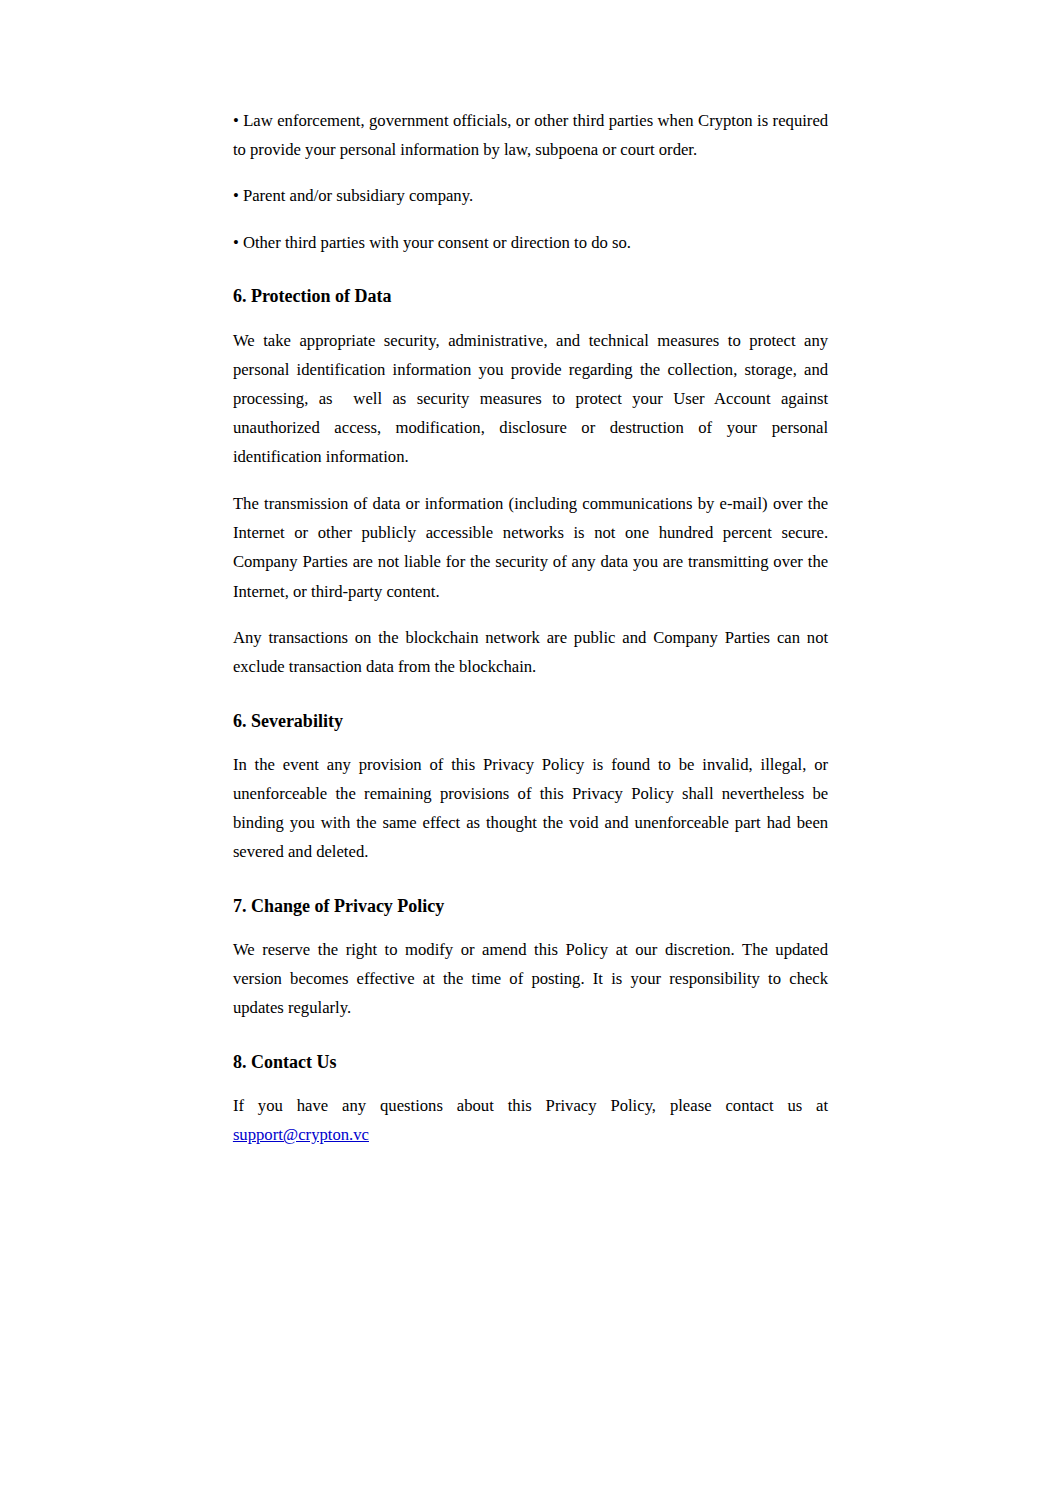• Law enforcement, government officials, or other third parties when Crypton is required to provide your personal information by law, subpoena or court order.
• Parent and/or subsidiary company.
• Other third parties with your consent or direction to do so.
6. Protection of Data
We take appropriate security, administrative, and technical measures to protect any personal identification information you provide regarding the collection, storage, and processing, as well as security measures to protect your User Account against unauthorized access, modification, disclosure or destruction of your personal identification information.
The transmission of data or information (including communications by e-mail) over the Internet or other publicly accessible networks is not one hundred percent secure. Company Parties are not liable for the security of any data you are transmitting over the Internet, or third-party content.
Any transactions on the blockchain network are public and Company Parties can not exclude transaction data from the blockchain.
6. Severability
In the event any provision of this Privacy Policy is found to be invalid, illegal, or unenforceable the remaining provisions of this Privacy Policy shall nevertheless be binding you with the same effect as thought the void and unenforceable part had been severed and deleted.
7. Change of Privacy Policy
We reserve the right to modify or amend this Policy at our discretion. The updated version becomes effective at the time of posting. It is your responsibility to check updates regularly.
8. Contact Us
If you have any questions about this Privacy Policy, please contact us at support@crypton.vc